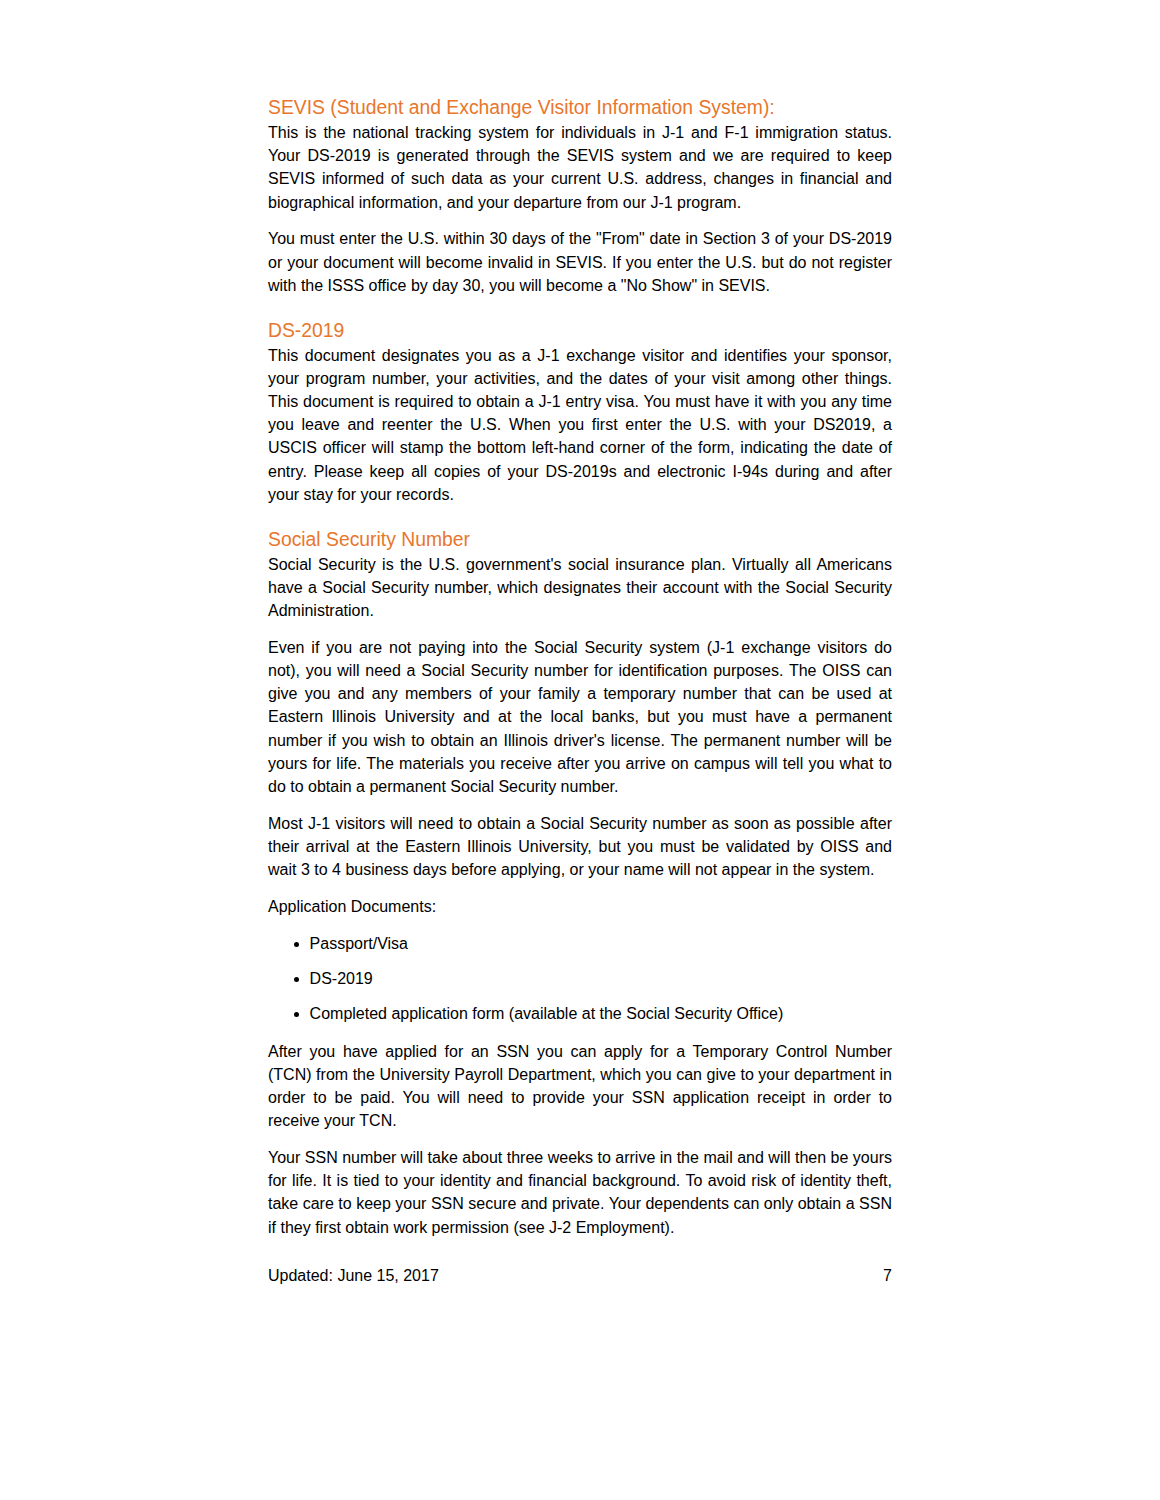SEVIS (Student and Exchange Visitor Information System):
This is the national tracking system for individuals in J-1 and F-1 immigration status. Your DS-2019 is generated through the SEVIS system and we are required to keep SEVIS informed of such data as your current U.S. address, changes in financial and biographical information, and your departure from our J-1 program.
You must enter the U.S. within 30 days of the "From" date in Section 3 of your DS-2019 or your document will become invalid in SEVIS. If you enter the U.S. but do not register with the ISSS office by day 30, you will become a "No Show" in SEVIS.
DS-2019
This document designates you as a J-1 exchange visitor and identifies your sponsor, your program number, your activities, and the dates of your visit among other things. This document is required to obtain a J-1 entry visa. You must have it with you any time you leave and reenter the U.S. When you first enter the U.S. with your DS2019, a USCIS officer will stamp the bottom left-hand corner of the form, indicating the date of entry. Please keep all copies of your DS-2019s and electronic I-94s during and after your stay for your records.
Social Security Number
Social Security is the U.S. government's social insurance plan. Virtually all Americans have a Social Security number, which designates their account with the Social Security Administration.
Even if you are not paying into the Social Security system (J-1 exchange visitors do not), you will need a Social Security number for identification purposes. The OISS can give you and any members of your family a temporary number that can be used at Eastern Illinois University and at the local banks, but you must have a permanent number if you wish to obtain an Illinois driver's license. The permanent number will be yours for life. The materials you receive after you arrive on campus will tell you what to do to obtain a permanent Social Security number.
Most J-1 visitors will need to obtain a Social Security number as soon as possible after their arrival at the Eastern Illinois University, but you must be validated by OISS and wait 3 to 4 business days before applying, or your name will not appear in the system.
Application Documents:
Passport/Visa
DS-2019
Completed application form (available at the Social Security Office)
After you have applied for an SSN you can apply for a Temporary Control Number (TCN) from the University Payroll Department, which you can give to your department in order to be paid. You will need to provide your SSN application receipt in order to receive your TCN.
Your SSN number will take about three weeks to arrive in the mail and will then be yours for life. It is tied to your identity and financial background. To avoid risk of identity theft, take care to keep your SSN secure and private. Your dependents can only obtain a SSN if they first obtain work permission (see J-2 Employment).
Updated: June 15, 2017 7